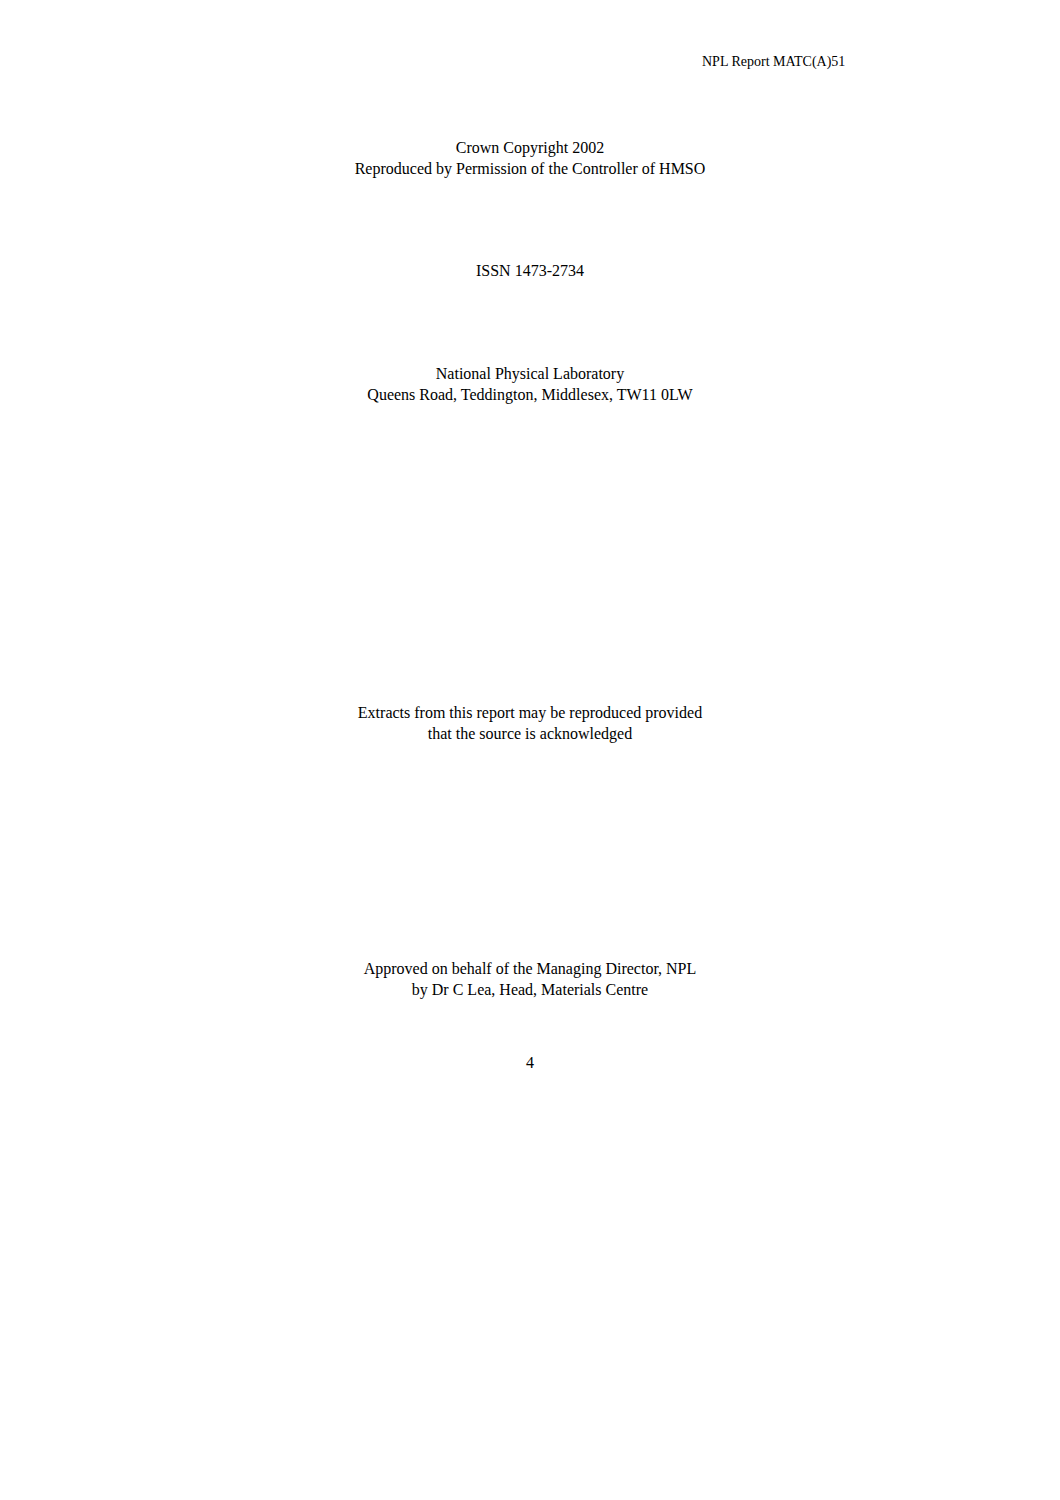NPL Report MATC(A)51
Crown Copyright 2002
Reproduced by Permission of the Controller of HMSO
ISSN 1473-2734
National Physical Laboratory
Queens Road, Teddington, Middlesex, TW11 0LW
Extracts from this report may be reproduced provided
that the source is acknowledged
Approved on behalf of the Managing Director, NPL
by Dr C Lea, Head, Materials Centre
4